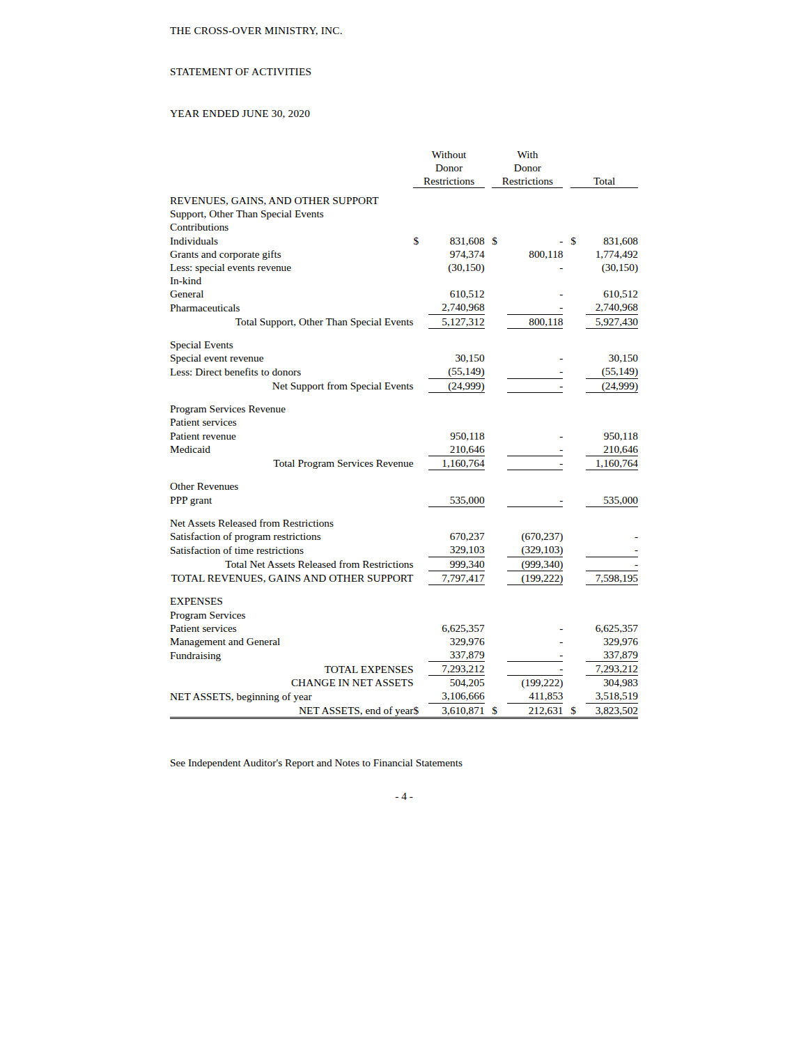THE CROSS-OVER MINISTRY, INC.
STATEMENT OF ACTIVITIES
YEAR ENDED JUNE 30, 2020
| | Without | | With | | |
| | Donor | | Donor | | |
| | Restrictions | | Restrictions | | Total |
| REVENUES, GAINS, AND OTHER SUPPORT | | | | | | | | |
| Support, Other Than Special Events | | | | | | | | |
| Contributions | | | | | | | | |
| Individuals | $ | 831,608 | | $ | - | | $ | 831,608 |
| Grants and corporate gifts | | 974,374 | | | 800,118 | | | 1,774,492 |
| Less: special events revenue | | (30,150) | | | - | | | (30,150) |
| In-kind | | | | | | | | |
| General | | 610,512 | | | - | | | 610,512 |
| Pharmaceuticals | | 2,740,968 | | | - | | | 2,740,968 |
| Total Support, Other Than Special Events | | 5,127,312 | | | 800,118 | | | 5,927,430 |
| Special Events | | | | | | | | |
| Special event revenue | | 30,150 | | | - | | | 30,150 |
| Less: Direct benefits to donors | | (55,149) | | | - | | | (55,149) |
| Net Support from Special Events | | (24,999) | | | - | | | (24,999) |
| Program Services Revenue | | | | | | | | |
| Patient services | | | | | | | | |
| Patient revenue | | 950,118 | | | - | | | 950,118 |
| Medicaid | | 210,646 | | | - | | | 210,646 |
| Total Program Services Revenue | | 1,160,764 | | | - | | | 1,160,764 |
| Other Revenues | | | | | | | | |
| PPP grant | | 535,000 | | | - | | | 535,000 |
| Net Assets Released from Restrictions | | | | | | | | |
| Satisfaction of program restrictions | | 670,237 | | | (670,237) | | | - |
| Satisfaction of time restrictions | | 329,103 | | | (329,103) | | | - |
| Total Net Assets Released from Restrictions | | 999,340 | | | (999,340) | | | - |
| TOTAL REVENUES, GAINS AND OTHER SUPPORT | | 7,797,417 | | | (199,222) | | | 7,598,195 |
| EXPENSES | | | | | | | | |
| Program Services | | | | | | | | |
| Patient services | | 6,625,357 | | | - | | | 6,625,357 |
| Management and General | | 329,976 | | | - | | | 329,976 |
| Fundraising | | 337,879 | | | - | | | 337,879 |
| TOTAL EXPENSES | | 7,293,212 | | | - | | | 7,293,212 |
| CHANGE IN NET ASSETS | | 504,205 | | | (199,222) | | | 304,983 |
| NET ASSETS, beginning of year | | 3,106,666 | | | 411,853 | | | 3,518,519 |
| NET ASSETS, end of year | $ | 3,610,871 | | $ | 212,631 | | $ | 3,823,502 |
See Independent Auditor's Report and Notes to Financial Statements
- 4 -